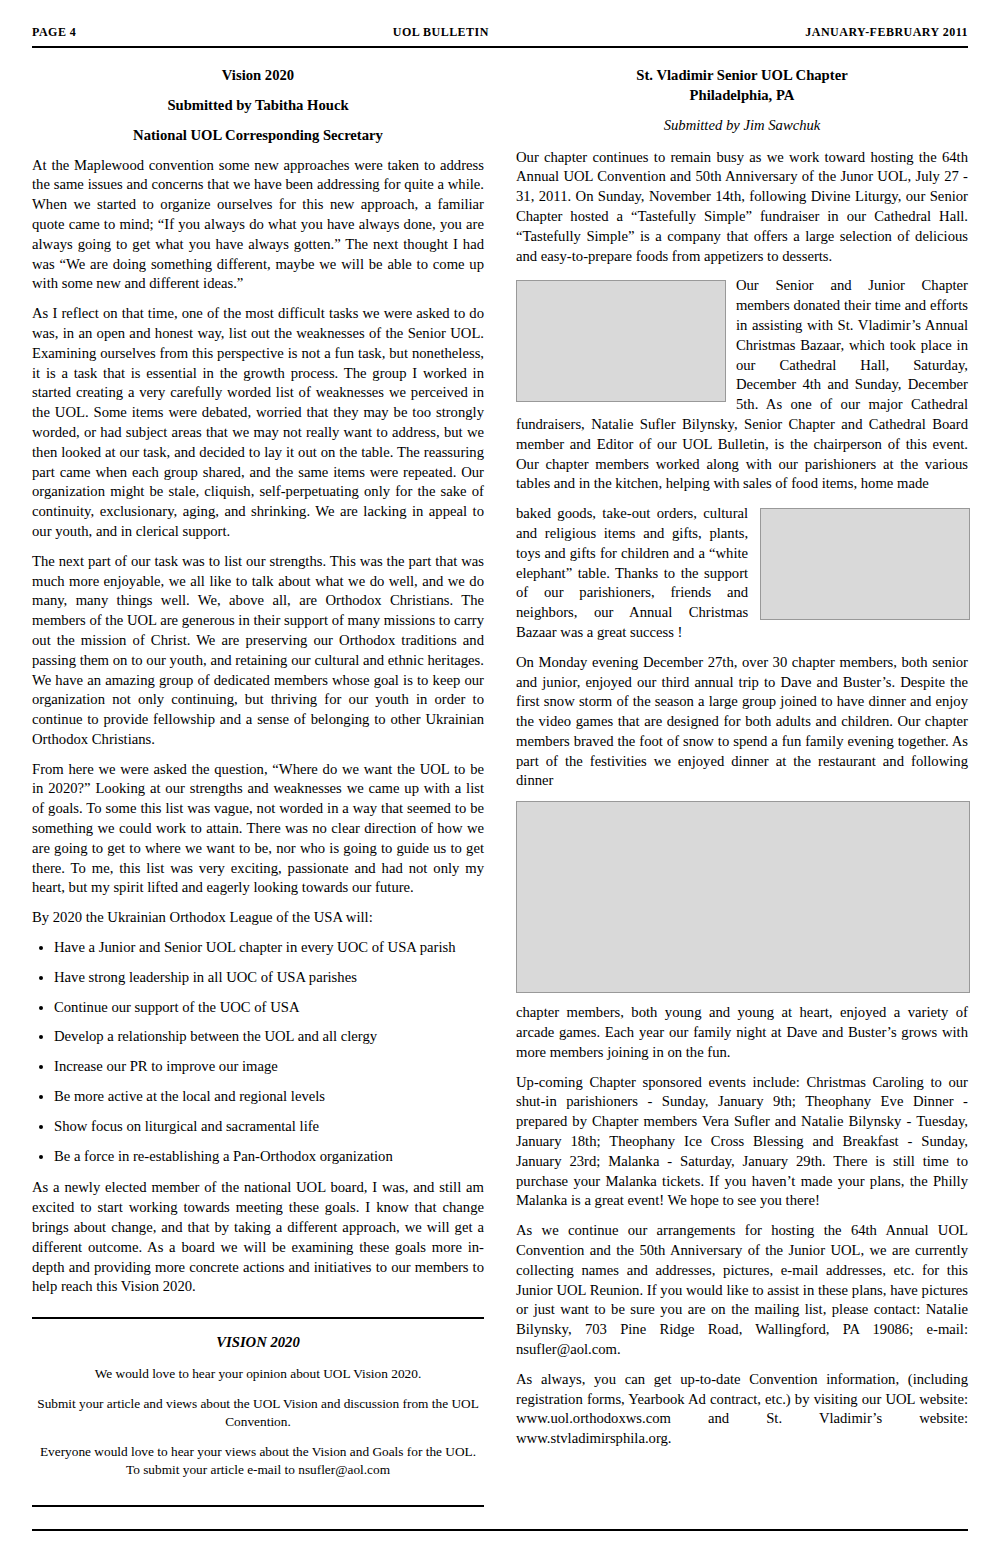PAGE 4
UOL BULLETIN
JANUARY-FEBRUARY 2011
Vision 2020
Submitted by Tabitha Houck
National UOL Corresponding Secretary
At the Maplewood convention some new approaches were taken to address the same issues and concerns that we have been addressing for quite a while. When we started to organize ourselves for this new approach, a familiar quote came to mind; “If you always do what you have always done, you are always going to get what you have always gotten.” The next thought I had was “We are doing something different, maybe we will be able to come up with some new and different ideas.”
As I reflect on that time, one of the most difficult tasks we were asked to do was, in an open and honest way, list out the weaknesses of the Senior UOL. Examining ourselves from this perspective is not a fun task, but nonetheless, it is a task that is essential in the growth process. The group I worked in started creating a very carefully worded list of weaknesses we perceived in the UOL. Some items were debated, worried that they may be too strongly worded, or had subject areas that we may not really want to address, but we then looked at our task, and decided to lay it out on the table. The reassuring part came when each group shared, and the same items were repeated. Our organization might be stale, cliquish, self-perpetuating only for the sake of continuity, exclusionary, aging, and shrinking. We are lacking in appeal to our youth, and in clerical support.
The next part of our task was to list our strengths. This was the part that was much more enjoyable, we all like to talk about what we do well, and we do many, many things well. We, above all, are Orthodox Christians. The members of the UOL are generous in their support of many missions to carry out the mission of Christ. We are preserving our Orthodox traditions and passing them on to our youth, and retaining our cultural and ethnic heritages. We have an amazing group of dedicated members whose goal is to keep our organization not only continuing, but thriving for our youth in order to continue to provide fellowship and a sense of belonging to other Ukrainian Orthodox Christians.
From here we were asked the question, “Where do we want the UOL to be in 2020?” Looking at our strengths and weaknesses we came up with a list of goals. To some this list was vague, not worded in a way that seemed to be something we could work to attain. There was no clear direction of how we are going to get to where we want to be, nor who is going to guide us to get there. To me, this list was very exciting, passionate and had not only my heart, but my spirit lifted and eagerly looking towards our future.
By 2020 the Ukrainian Orthodox League of the USA will:
Have a Junior and Senior UOL chapter in every UOC of USA parish
Have strong leadership in all UOC of USA parishes
Continue our support of the UOC of USA
Develop a relationship between the UOL and all clergy
Increase our PR to improve our image
Be more active at the local and regional levels
Show focus on liturgical and sacramental life
Be a force in re-establishing a Pan-Orthodox organization
As a newly elected member of the national UOL board, I was, and still am excited to start working towards meeting these goals. I know that change brings about change, and that by taking a different approach, we will get a different outcome. As a board we will be examining these goals more in-depth and providing more concrete actions and initiatives to our members to help reach this Vision 2020.
VISION 2020
We would love to hear your opinion about UOL Vision 2020.
Submit your article and views about the UOL Vision and discussion from the UOL Convention.
Everyone would love to hear your views about the Vision and Goals for the UOL. To submit your article e-mail to nsufler@aol.com
St. Vladimir Senior UOL Chapter
Philadelphia, PA
Submitted by Jim Sawchuk
Our chapter continues to remain busy as we work toward hosting the 64th Annual UOL Convention and 50th Anniversary of the Junor UOL, July 27 - 31, 2011. On Sunday, November 14th, following Divine Liturgy, our Senior Chapter hosted a “Tastefully Simple” fundraiser in our Cathedral Hall. “Tastefully Simple” is a company that offers a large selection of delicious and easy-to-prepare foods from appetizers to desserts.
Our Senior and Junior Chapter members donated their time and efforts in assisting with St. Vladimir’s Annual Christmas Bazaar, which took place in our Cathedral Hall, Saturday, December 4th and Sunday, December 5th. As one of our major Cathedral fundraisers, Natalie Sufler Bilynsky, Senior Chapter and Cathedral Board member and Editor of our UOL Bulletin, is the chairperson of this event. Our chapter members worked along with our parishioners at the various tables and in the kitchen, helping with sales of food items, home made
baked goods, take-out orders, cultural and religious items and gifts, plants, toys and gifts for children and a “white elephant” table. Thanks to the support of our parishioners, friends and neighbors, our Annual Christmas Bazaar was a great success !
On Monday evening December 27th, over 30 chapter members, both senior and junior, enjoyed our third annual trip to Dave and Buster’s. Despite the first snow storm of the season a large group joined to have dinner and enjoy the video games that are designed for both adults and children. Our chapter members braved the foot of snow to spend a fun family evening together. As part of the festivities we enjoyed dinner at the restaurant and following dinner
chapter members, both young and young at heart, enjoyed a variety of arcade games. Each year our family night at Dave and Buster’s grows with more members joining in on the fun.
Up-coming Chapter sponsored events include: Christmas Caroling to our shut-in parishioners - Sunday, January 9th; Theophany Eve Dinner - prepared by Chapter members Vera Sufler and Natalie Bilynsky - Tuesday, January 18th; Theophany Ice Cross Blessing and Breakfast - Sunday, January 23rd; Malanka - Saturday, January 29th. There is still time to purchase your Malanka tickets. If you haven’t made your plans, the Philly Malanka is a great event! We hope to see you there!
As we continue our arrangements for hosting the 64th Annual UOL Convention and the 50th Anniversary of the Junior UOL, we are currently collecting names and addresses, pictures, e-mail addresses, etc. for this Junior UOL Reunion. If you would like to assist in these plans, have pictures or just want to be sure you are on the mailing list, please contact: Natalie Bilynsky, 703 Pine Ridge Road, Wallingford, PA 19086; e-mail: nsufler@aol.com.
As always, you can get up-to-date Convention information, (including registration forms, Yearbook Ad contract, etc.) by visiting our UOL website: www.uol.orthodoxws.com and St. Vladimir’s website: www.stvladimirsphila.org.